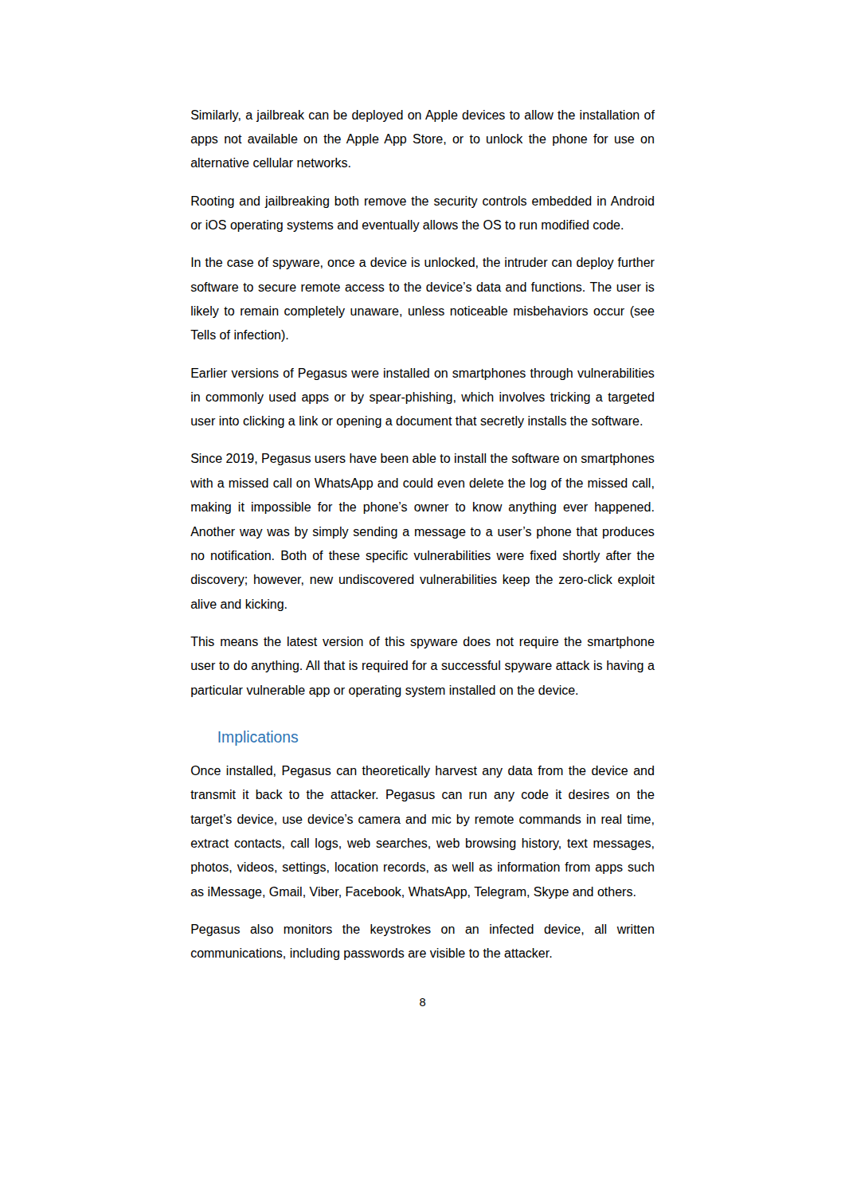Similarly, a jailbreak can be deployed on Apple devices to allow the installation of apps not available on the Apple App Store, or to unlock the phone for use on alternative cellular networks.
Rooting and jailbreaking both remove the security controls embedded in Android or iOS operating systems and eventually allows the OS to run modified code.
In the case of spyware, once a device is unlocked, the intruder can deploy further software to secure remote access to the device’s data and functions. The user is likely to remain completely unaware, unless noticeable misbehaviors occur (see Tells of infection).
Earlier versions of Pegasus were installed on smartphones through vulnerabilities in commonly used apps or by spear-phishing, which involves tricking a targeted user into clicking a link or opening a document that secretly installs the software.
Since 2019, Pegasus users have been able to install the software on smartphones with a missed call on WhatsApp and could even delete the log of the missed call, making it impossible for the phone’s owner to know anything ever happened. Another way was by simply sending a message to a user’s phone that produces no notification. Both of these specific vulnerabilities were fixed shortly after the discovery; however, new undiscovered vulnerabilities keep the zero-click exploit alive and kicking.
This means the latest version of this spyware does not require the smartphone user to do anything. All that is required for a successful spyware attack is having a particular vulnerable app or operating system installed on the device.
Implications
Once installed, Pegasus can theoretically harvest any data from the device and transmit it back to the attacker. Pegasus can run any code it desires on the target’s device, use device’s camera and mic by remote commands in real time, extract contacts, call logs, web searches, web browsing history, text messages, photos, videos, settings, location records, as well as information from apps such as iMessage, Gmail, Viber, Facebook, WhatsApp, Telegram, Skype and others.
Pegasus also monitors the keystrokes on an infected device, all written communications, including passwords are visible to the attacker.
8